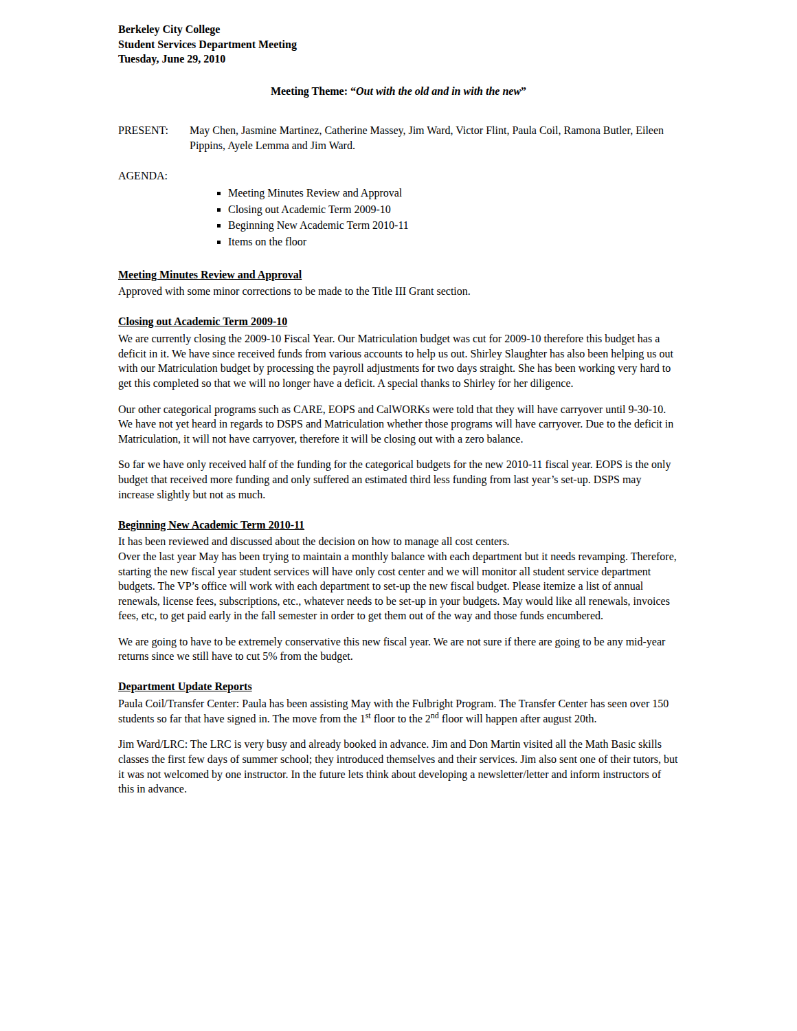Berkeley City College
Student Services Department Meeting
Tuesday, June 29, 2010
Meeting Theme: “Out with the old and in with the new”
| PRESENT: | May Chen, Jasmine Martinez, Catherine Massey, Jim Ward, Victor Flint, Paula Coil, Ramona Butler, Eileen Pippins, Ayele Lemma and Jim Ward. |
AGENDA:
Meeting Minutes Review and Approval
Closing out Academic Term 2009-10
Beginning New Academic Term 2010-11
Items on the floor
Meeting Minutes Review and Approval
Approved with some minor corrections to be made to the Title III Grant section.
Closing out Academic Term 2009-10
We are currently closing the 2009-10 Fiscal Year. Our Matriculation budget was cut for 2009-10 therefore this budget has a deficit in it. We have since received funds from various accounts to help us out. Shirley Slaughter has also been helping us out with our Matriculation budget by processing the payroll adjustments for two days straight. She has been working very hard to get this completed so that we will no longer have a deficit. A special thanks to Shirley for her diligence.
Our other categorical programs such as CARE, EOPS and CalWORKs were told that they will have carryover until 9-30-10. We have not yet heard in regards to DSPS and Matriculation whether those programs will have carryover. Due to the deficit in Matriculation, it will not have carryover, therefore it will be closing out with a zero balance.
So far we have only received half of the funding for the categorical budgets for the new 2010-11 fiscal year. EOPS is the only budget that received more funding and only suffered an estimated third less funding from last year’s set-up. DSPS may increase slightly but not as much.
Beginning New Academic Term 2010-11
It has been reviewed and discussed about the decision on how to manage all cost centers.
Over the last year May has been trying to maintain a monthly balance with each department but it needs revamping. Therefore, starting the new fiscal year student services will have only cost center and we will monitor all student service department budgets. The VP’s office will work with each department to set-up the new fiscal budget. Please itemize a list of annual renewals, license fees, subscriptions, etc., whatever needs to be set-up in your budgets. May would like all renewals, invoices fees, etc, to get paid early in the fall semester in order to get them out of the way and those funds encumbered.
We are going to have to be extremely conservative this new fiscal year. We are not sure if there are going to be any mid-year returns since we still have to cut 5% from the budget.
Department Update Reports
Paula Coil/Transfer Center: Paula has been assisting May with the Fulbright Program. The Transfer Center has seen over 150 students so far that have signed in. The move from the 1st floor to the 2nd floor will happen after august 20th.
Jim Ward/LRC: The LRC is very busy and already booked in advance. Jim and Don Martin visited all the Math Basic skills classes the first few days of summer school; they introduced themselves and their services. Jim also sent one of their tutors, but it was not welcomed by one instructor. In the future lets think about developing a newsletter/letter and inform instructors of this in advance.